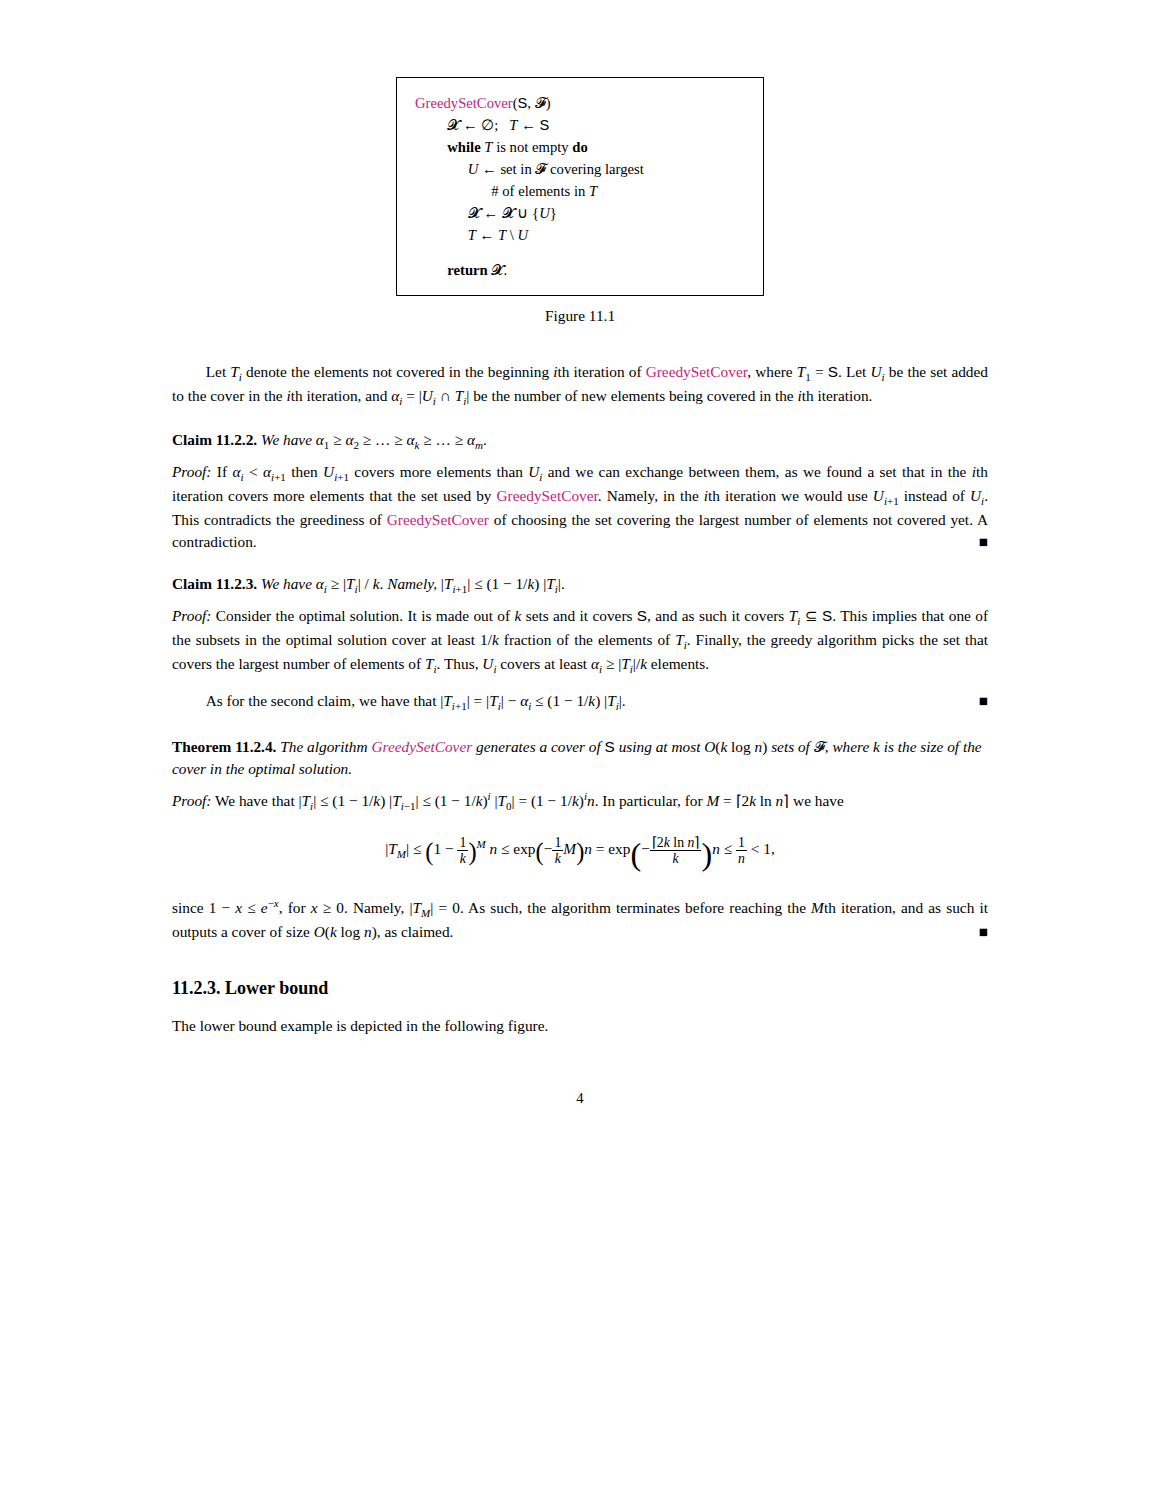GreedySetCover(S, 𝓕)
𝓧 ← ∅; T ← S
while T is not empty do
U ← set in 𝓕 covering largest
# of elements in T
𝓧 ← 𝓧 ∪ {U}
T ← T \ U
return 𝓧.
Figure 11.1
Let Ti denote the elements not covered in the beginning ith iteration of GreedySetCover, where T1 = S. Let Ui be the set added to the cover in the ith iteration, and αi = |Ui ∩ Ti| be the number of new elements being covered in the ith iteration.
Claim 11.2.2. We have α1 ≥ α2 ≥ … ≥ αk ≥ … ≥ αm.
Proof: If αi < αi+1 then Ui+1 covers more elements than Ui and we can exchange between them, as we found a set that in the ith iteration covers more elements that the set used by GreedySetCover. Namely, in the ith iteration we would use Ui+1 instead of Ui. This contradicts the greediness of GreedySetCover of choosing the set covering the largest number of elements not covered yet. A contradiction. ■
Claim 11.2.3. We have αi ≥ |Ti| / k. Namely, |Ti+1| ≤ (1 − 1/k) |Ti|.
Proof: Consider the optimal solution. It is made out of k sets and it covers S, and as such it covers Ti ⊆ S. This implies that one of the subsets in the optimal solution cover at least 1/k fraction of the elements of Ti. Finally, the greedy algorithm picks the set that covers the largest number of elements of Ti. Thus, Ui covers at least αi ≥ |Ti|/k elements.
As for the second claim, we have that |Ti+1| = |Ti| − αi ≤ (1 − 1/k) |Ti|. ■
Theorem 11.2.4. The algorithm GreedySetCover generates a cover of S using at most O(k log n) sets of 𝓕, where k is the size of the cover in the optimal solution.
Proof: We have that |Ti| ≤ (1 − 1/k) |Ti−1| ≤ (1 − 1/k)i |T0| = (1 − 1/k)in. In particular, for M = ⌈2k ln n⌉ we have
|TM| ≤ (1 − 1 k)M n ≤ exp(−1 k M) n = exp(−⌈2k ln n⌉k) n ≤ 1 n < 1,
since 1 − x ≤ e−x, for x ≥ 0. Namely, |TM| = 0. As such, the algorithm terminates before reaching the Mth iteration, and as such it outputs a cover of size O(k log n), as claimed. ■
11.2.3. Lower bound
The lower bound example is depicted in the following figure.
4